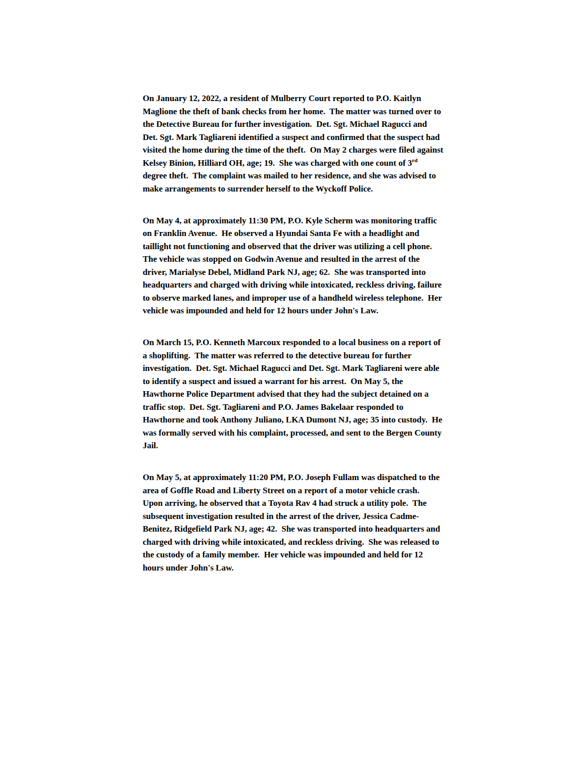On January 12, 2022, a resident of Mulberry Court reported to P.O. Kaitlyn Maglione the theft of bank checks from her home. The matter was turned over to the Detective Bureau for further investigation. Det. Sgt. Michael Ragucci and Det. Sgt. Mark Tagliareni identified a suspect and confirmed that the suspect had visited the home during the time of the theft. On May 2 charges were filed against Kelsey Binion, Hilliard OH, age; 19. She was charged with one count of 3rd degree theft. The complaint was mailed to her residence, and she was advised to make arrangements to surrender herself to the Wyckoff Police.
On May 4, at approximately 11:30 PM, P.O. Kyle Scherm was monitoring traffic on Franklin Avenue. He observed a Hyundai Santa Fe with a headlight and taillight not functioning and observed that the driver was utilizing a cell phone. The vehicle was stopped on Godwin Avenue and resulted in the arrest of the driver, Marialyse Debel, Midland Park NJ, age; 62. She was transported into headquarters and charged with driving while intoxicated, reckless driving, failure to observe marked lanes, and improper use of a handheld wireless telephone. Her vehicle was impounded and held for 12 hours under John's Law.
On March 15, P.O. Kenneth Marcoux responded to a local business on a report of a shoplifting. The matter was referred to the detective bureau for further investigation. Det. Sgt. Michael Ragucci and Det. Sgt. Mark Tagliareni were able to identify a suspect and issued a warrant for his arrest. On May 5, the Hawthorne Police Department advised that they had the subject detained on a traffic stop. Det. Sgt. Tagliareni and P.O. James Bakelaar responded to Hawthorne and took Anthony Juliano, LKA Dumont NJ, age; 35 into custody. He was formally served with his complaint, processed, and sent to the Bergen County Jail.
On May 5, at approximately 11:20 PM, P.O. Joseph Fullam was dispatched to the area of Goffle Road and Liberty Street on a report of a motor vehicle crash. Upon arriving, he observed that a Toyota Rav 4 had struck a utility pole. The subsequent investigation resulted in the arrest of the driver, Jessica Cadme-Benitez, Ridgefield Park NJ, age; 42. She was transported into headquarters and charged with driving while intoxicated, and reckless driving. She was released to the custody of a family member. Her vehicle was impounded and held for 12 hours under John's Law.